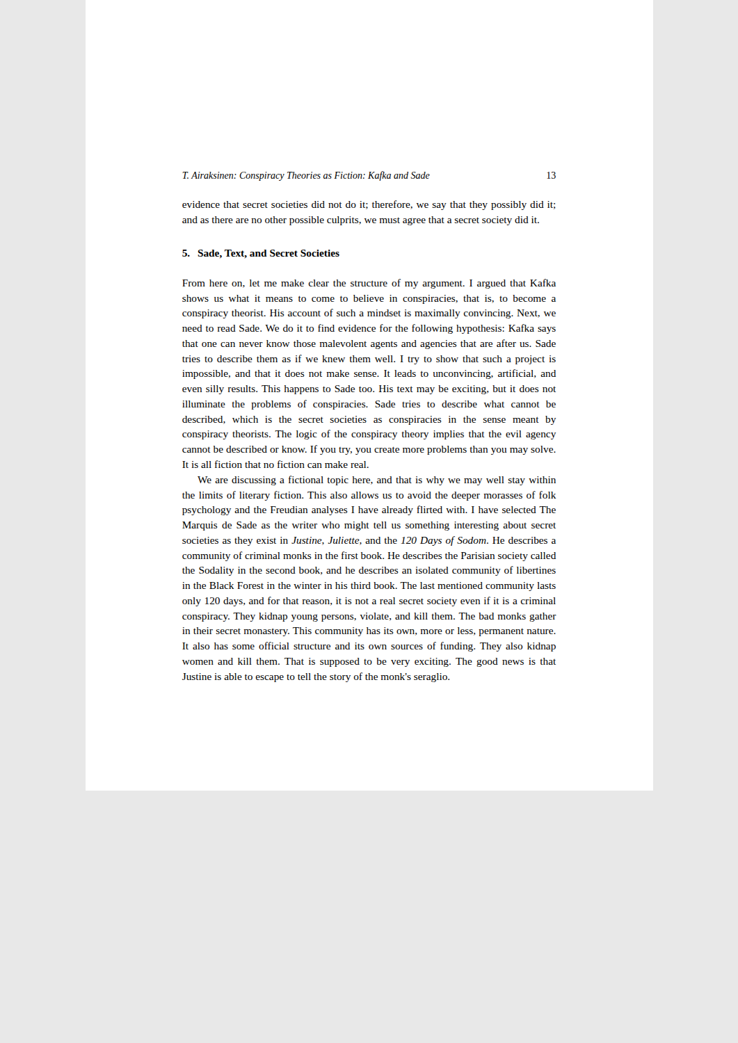T. Airaksinen: Conspiracy Theories as Fiction: Kafka and Sade 13
evidence that secret societies did not do it; therefore, we say that they possibly did it; and as there are no other possible culprits, we must agree that a secret society did it.
5. Sade, Text, and Secret Societies
From here on, let me make clear the structure of my argument. I argued that Kafka shows us what it means to come to believe in conspiracies, that is, to become a conspiracy theorist. His account of such a mindset is maximally convincing. Next, we need to read Sade. We do it to find evidence for the following hypothesis: Kafka says that one can never know those malevolent agents and agencies that are after us. Sade tries to describe them as if we knew them well. I try to show that such a project is impossible, and that it does not make sense. It leads to unconvincing, artificial, and even silly results. This happens to Sade too. His text may be exciting, but it does not illuminate the problems of conspiracies. Sade tries to describe what cannot be described, which is the secret societies as conspiracies in the sense meant by conspiracy theorists. The logic of the conspiracy theory implies that the evil agency cannot be described or know. If you try, you create more problems than you may solve. It is all fiction that no fiction can make real.
We are discussing a fictional topic here, and that is why we may well stay within the limits of literary fiction. This also allows us to avoid the deeper morasses of folk psychology and the Freudian analyses I have already flirted with. I have selected The Marquis de Sade as the writer who might tell us something interesting about secret societies as they exist in Justine, Juliette, and the 120 Days of Sodom. He describes a community of criminal monks in the first book. He describes the Parisian society called the Sodality in the second book, and he describes an isolated community of libertines in the Black Forest in the winter in his third book. The last mentioned community lasts only 120 days, and for that reason, it is not a real secret society even if it is a criminal conspiracy. They kidnap young persons, violate, and kill them. The bad monks gather in their secret monastery. This community has its own, more or less, permanent nature. It also has some official structure and its own sources of funding. They also kidnap women and kill them. That is supposed to be very exciting. The good news is that Justine is able to escape to tell the story of the monk's seraglio.